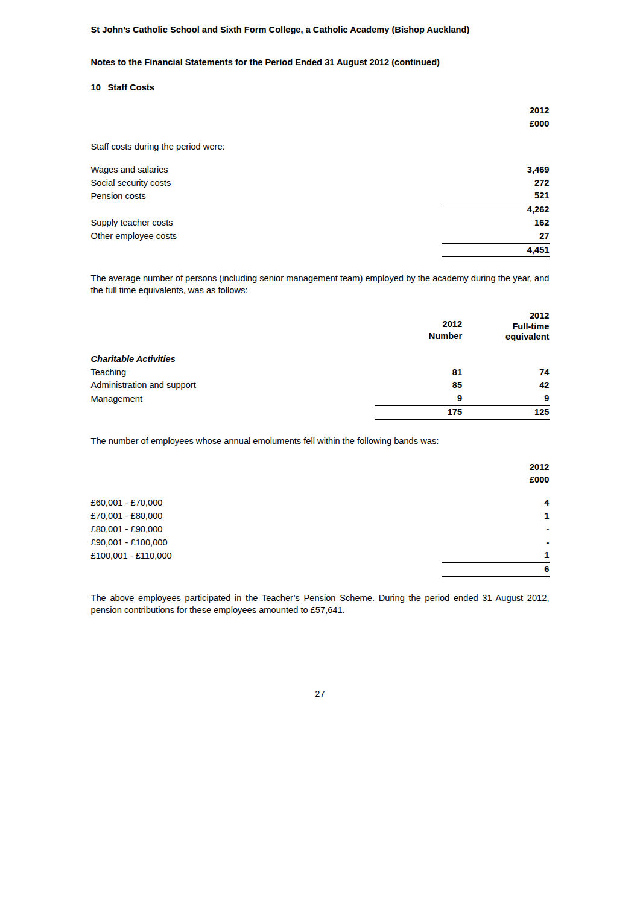St John’s Catholic School and Sixth Form College, a Catholic Academy (Bishop Auckland)
Notes to the Financial Statements for the Period Ended 31 August 2012 (continued)
10 Staff Costs
| | 2012 |
| | £000 |
| Staff costs during the period were: | |
| Wages and salaries | 3,469 |
| Social security costs | 272 |
| Pension costs | 521 |
| | 4,262 |
| Supply teacher costs | 162 |
| Other employee costs | 27 |
| | 4,451 |
The average number of persons (including senior management team) employed by the academy during the year, and the full time equivalents, was as follows:
| | 2012 Number | 2012 Full-time equivalent |
| Charitable Activities | | |
| Teaching | 81 | 74 |
| Administration and support | 85 | 42 |
| Management | 9 | 9 |
| | 175 | 125 |
The number of employees whose annual emoluments fell within the following bands was:
| | 2012 |
| | £000 |
| £60,001 - £70,000 | 4 |
| £70,001 - £80,000 | 1 |
| £80,001 - £90,000 | - |
| £90,001 - £100,000 | - |
| £100,001 - £110,000 | 1 |
| | 6 |
The above employees participated in the Teacher’s Pension Scheme. During the period ended 31 August 2012, pension contributions for these employees amounted to £57,641.
27